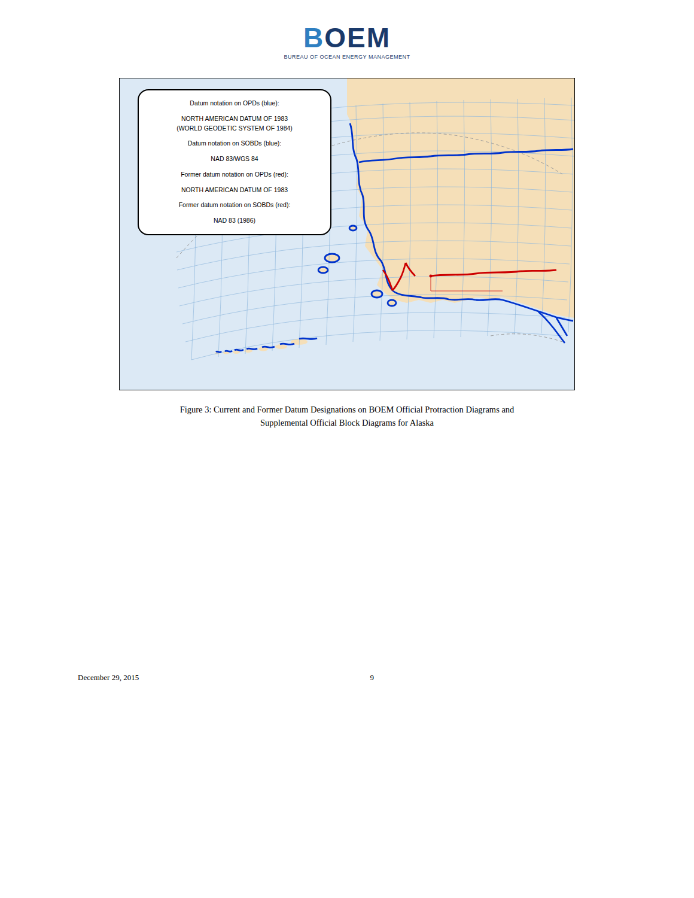BOEM
Bureau of Ocean Energy Management
Datum notation on OPDs (blue):
NORTH AMERICAN DATUM OF 1983
(WORLD GEODETIC SYSTEM OF 1984)
Datum notation on SOBDs (blue):
NAD 83/WGS 84
Former datum notation on OPDs (red):
NORTH AMERICAN DATUM OF 1983
Former datum notation on SOBDs (red):
NAD 83 (1986)
Figure 3: Current and Former Datum Designations on BOEM Official Protraction Diagrams and
Supplemental Official Block Diagrams for Alaska
December 29, 2015 9